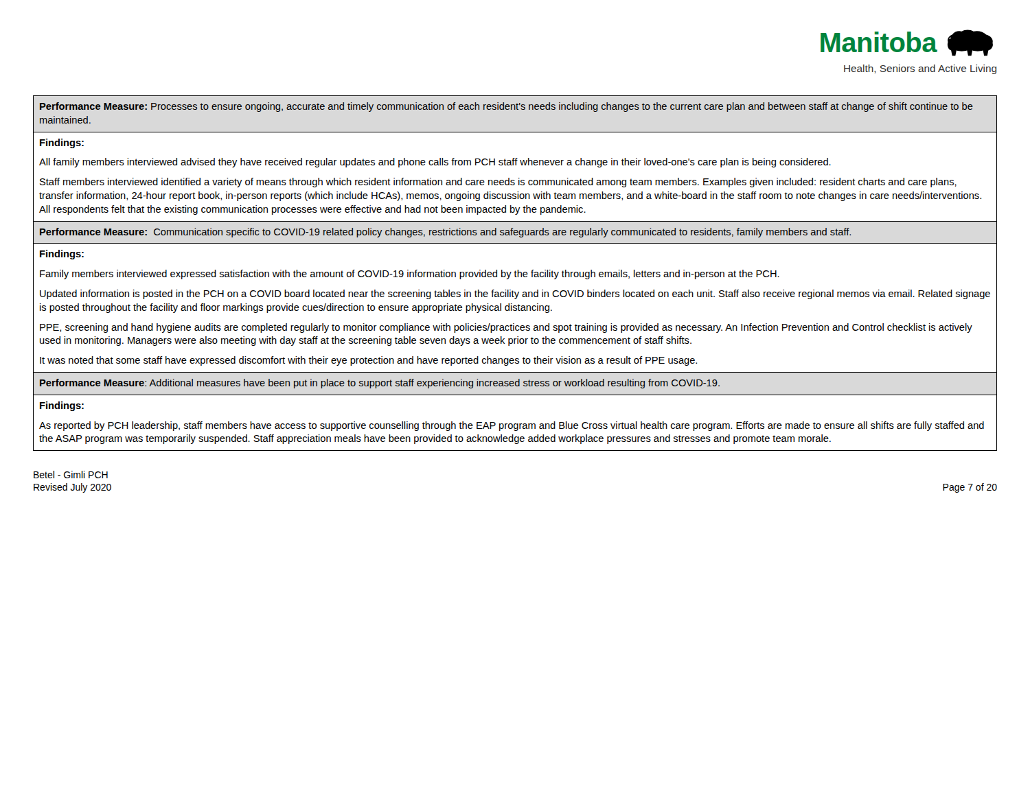Manitoba
Health, Seniors and Active Living
| Performance Measure: Processes to ensure ongoing, accurate and timely communication of each resident's needs including changes to the current care plan and between staff at change of shift continue to be maintained. |
| Findings: All family members interviewed advised they have received regular updates and phone calls from PCH staff whenever a change in their loved-one's care plan is being considered. Staff members interviewed identified a variety of means through which resident information and care needs is communicated among team members. Examples given included: resident charts and care plans, transfer information, 24-hour report book, in-person reports (which include HCAs), memos, ongoing discussion with team members, and a white-board in the staff room to note changes in care needs/interventions. All respondents felt that the existing communication processes were effective and had not been impacted by the pandemic. |
| Performance Measure: Communication specific to COVID-19 related policy changes, restrictions and safeguards are regularly communicated to residents, family members and staff. |
| Findings: Family members interviewed expressed satisfaction with the amount of COVID-19 information provided by the facility through emails, letters and in-person at the PCH. Updated information is posted in the PCH on a COVID board located near the screening tables in the facility and in COVID binders located on each unit. Staff also receive regional memos via email. Related signage is posted throughout the facility and floor markings provide cues/direction to ensure appropriate physical distancing. PPE, screening and hand hygiene audits are completed regularly to monitor compliance with policies/practices and spot training is provided as necessary. An Infection Prevention and Control checklist is actively used in monitoring. Managers were also meeting with day staff at the screening table seven days a week prior to the commencement of staff shifts. It was noted that some staff have expressed discomfort with their eye protection and have reported changes to their vision as a result of PPE usage. |
| Performance Measure : Additional measures have been put in place to support staff experiencing increased stress or workload resulting from COVID-19. |
| Findings: As reported by PCH leadership, staff members have access to supportive counselling through the EAP program and Blue Cross virtual health care program. Efforts are made to ensure all shifts are fully staffed and the ASAP program was temporarily suspended. Staff appreciation meals have been provided to acknowledge added workplace pressures and stresses and promote team morale. |
Betel - Gimli PCH
Revised July 2020
Page 7 of 20